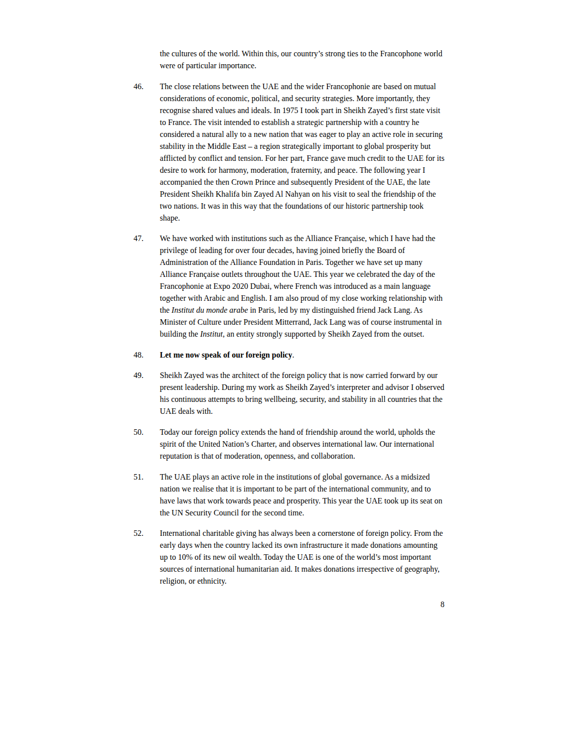the cultures of the world. Within this, our country’s strong ties to the Francophone world were of particular importance.
46. The close relations between the UAE and the wider Francophonie are based on mutual considerations of economic, political, and security strategies. More importantly, they recognise shared values and ideals. In 1975 I took part in Sheikh Zayed’s first state visit to France. The visit intended to establish a strategic partnership with a country he considered a natural ally to a new nation that was eager to play an active role in securing stability in the Middle East – a region strategically important to global prosperity but afflicted by conflict and tension. For her part, France gave much credit to the UAE for its desire to work for harmony, moderation, fraternity, and peace. The following year I accompanied the then Crown Prince and subsequently President of the UAE, the late President Sheikh Khalifa bin Zayed Al Nahyan on his visit to seal the friendship of the two nations. It was in this way that the foundations of our historic partnership took shape.
47. We have worked with institutions such as the Alliance Française, which I have had the privilege of leading for over four decades, having joined briefly the Board of Administration of the Alliance Foundation in Paris. Together we have set up many Alliance Française outlets throughout the UAE. This year we celebrated the day of the Francophonie at Expo 2020 Dubai, where French was introduced as a main language together with Arabic and English. I am also proud of my close working relationship with the Institut du monde arabe in Paris, led by my distinguished friend Jack Lang. As Minister of Culture under President Mitterrand, Jack Lang was of course instrumental in building the Institut, an entity strongly supported by Sheikh Zayed from the outset.
48. Let me now speak of our foreign policy.
49. Sheikh Zayed was the architect of the foreign policy that is now carried forward by our present leadership. During my work as Sheikh Zayed’s interpreter and advisor I observed his continuous attempts to bring wellbeing, security, and stability in all countries that the UAE deals with.
50. Today our foreign policy extends the hand of friendship around the world, upholds the spirit of the United Nation’s Charter, and observes international law. Our international reputation is that of moderation, openness, and collaboration.
51. The UAE plays an active role in the institutions of global governance. As a midsized nation we realise that it is important to be part of the international community, and to have laws that work towards peace and prosperity. This year the UAE took up its seat on the UN Security Council for the second time.
52. International charitable giving has always been a cornerstone of foreign policy. From the early days when the country lacked its own infrastructure it made donations amounting up to 10% of its new oil wealth. Today the UAE is one of the world’s most important sources of international humanitarian aid. It makes donations irrespective of geography, religion, or ethnicity.
8